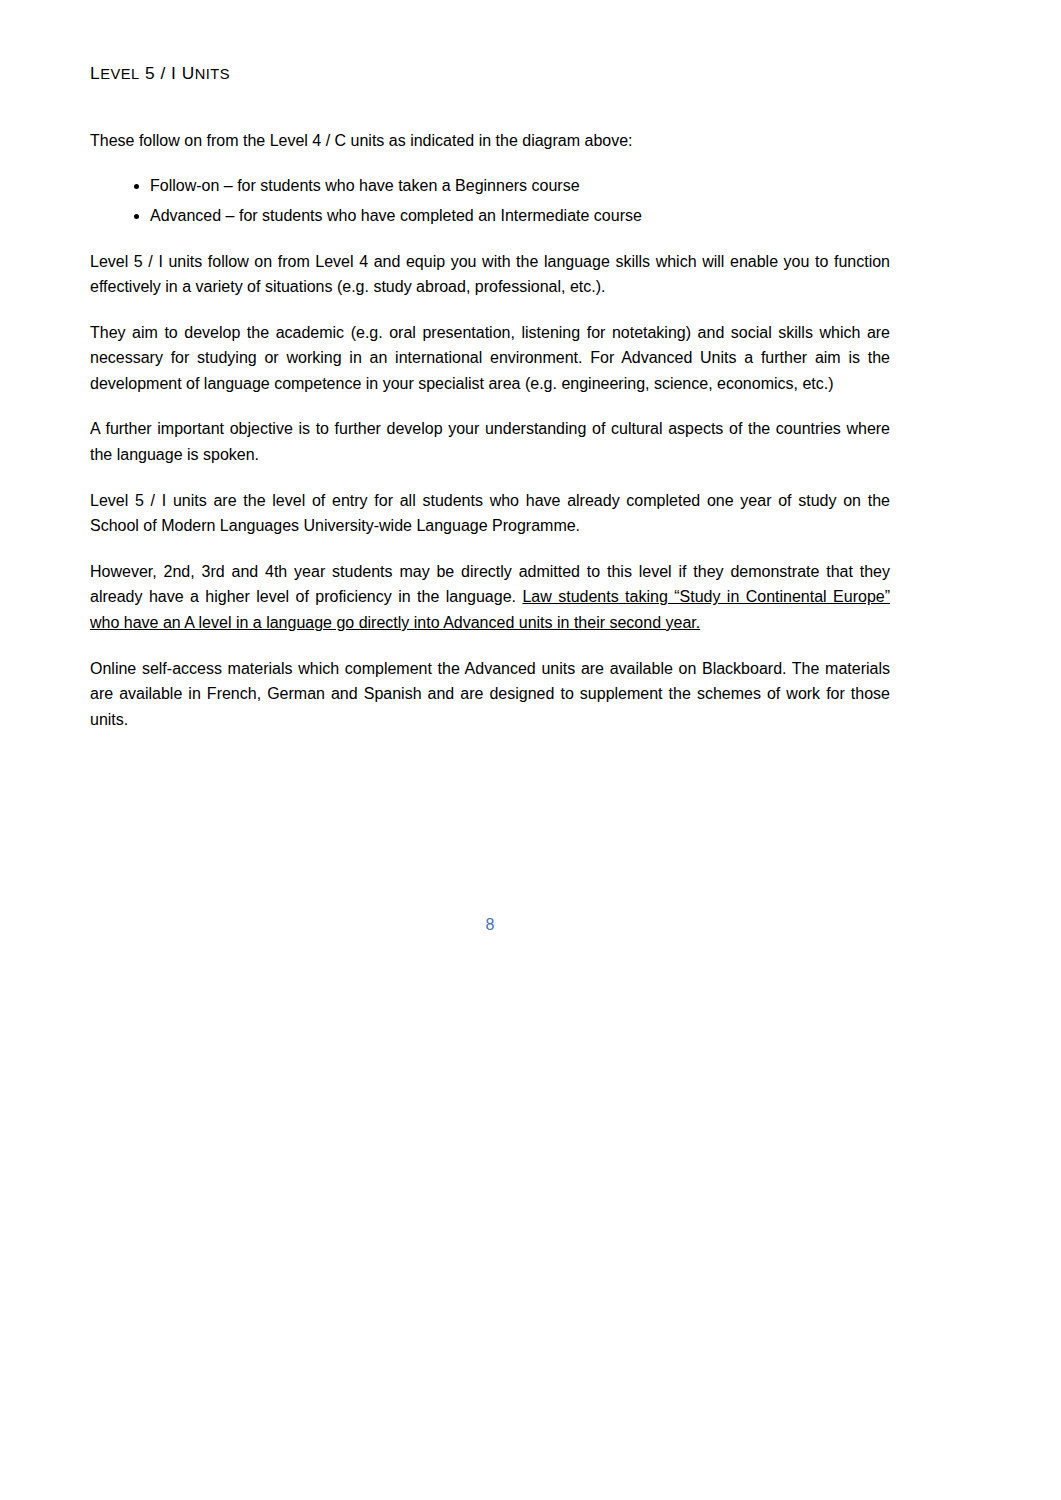LEVEL 5 / I UNITS
These follow on from the Level 4 / C units as indicated in the diagram above:
Follow-on – for students who have taken a Beginners course
Advanced – for students who have completed an Intermediate course
Level 5 / I units follow on from Level 4 and equip you with the language skills which will enable you to function effectively in a variety of situations (e.g. study abroad, professional, etc.).
They aim to develop the academic (e.g. oral presentation, listening for notetaking) and social skills which are necessary for studying or working in an international environment. For Advanced Units a further aim is the development of language competence in your specialist area (e.g. engineering, science, economics, etc.)
A further important objective is to further develop your understanding of cultural aspects of the countries where the language is spoken.
Level 5 / I units are the level of entry for all students who have already completed one year of study on the School of Modern Languages University-wide Language Programme.
However, 2nd, 3rd and 4th year students may be directly admitted to this level if they demonstrate that they already have a higher level of proficiency in the language. Law students taking “Study in Continental Europe” who have an A level in a language go directly into Advanced units in their second year.
Online self-access materials which complement the Advanced units are available on Blackboard. The materials are available in French, German and Spanish and are designed to supplement the schemes of work for those units.
8